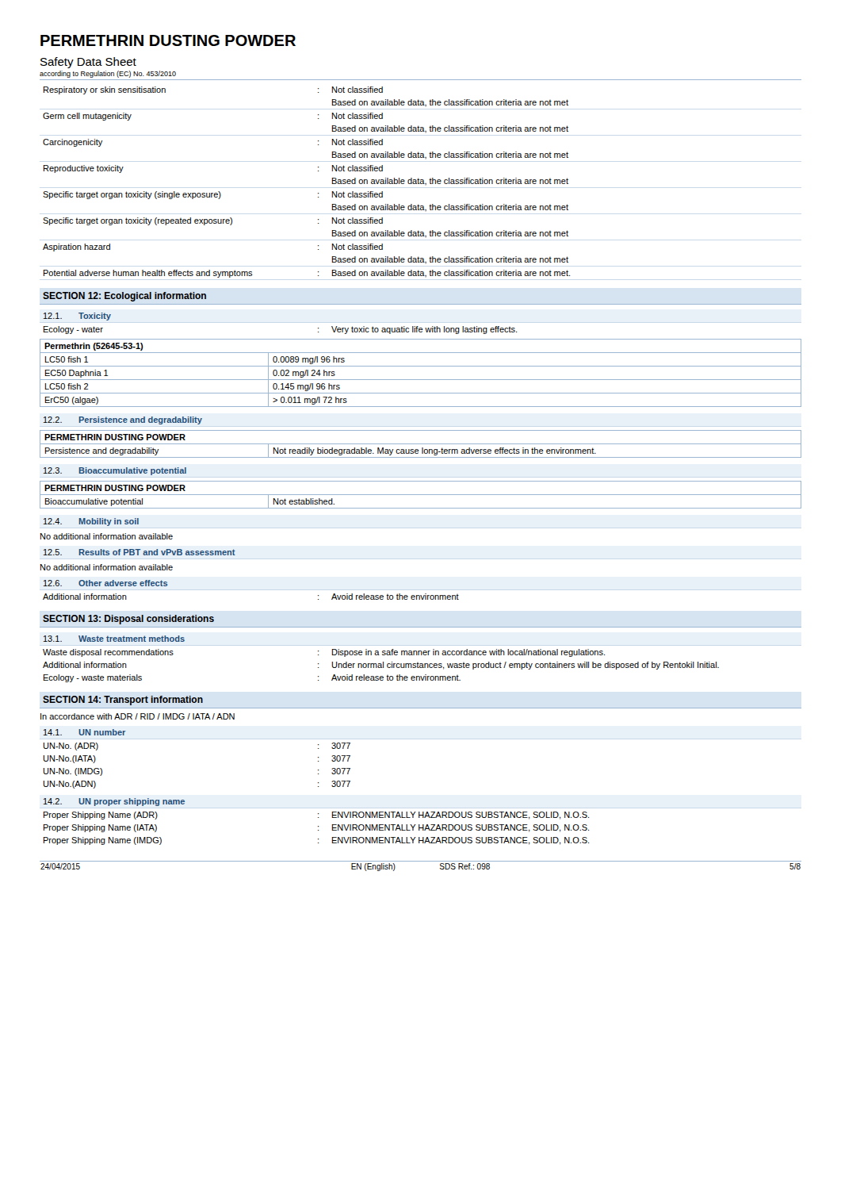PERMETHRIN DUSTING POWDER
Safety Data Sheet
according to Regulation (EC) No. 453/2010
| Respiratory or skin sensitisation | : | Not classified |
| | | Based on available data, the classification criteria are not met |
| Germ cell mutagenicity | : | Not classified |
| | | Based on available data, the classification criteria are not met |
| Carcinogenicity | : | Not classified |
| | | Based on available data, the classification criteria are not met |
| Reproductive toxicity | : | Not classified |
| | | Based on available data, the classification criteria are not met |
| Specific target organ toxicity (single exposure) | : | Not classified |
| | | Based on available data, the classification criteria are not met |
| Specific target organ toxicity (repeated exposure) | : | Not classified |
| | | Based on available data, the classification criteria are not met |
| Aspiration hazard | : | Not classified |
| | | Based on available data, the classification criteria are not met |
| Potential adverse human health effects and symptoms | : | Based on available data, the classification criteria are not met. |
SECTION 12: Ecological information
12.1. Toxicity
| Ecology - water | : | Very toxic to aquatic life with long lasting effects. |
| Permethrin (52645-53-1) |
| --- |
| LC50 fish 1 | 0.0089 mg/l 96 hrs |
| EC50 Daphnia 1 | 0.02 mg/l 24 hrs |
| LC50 fish 2 | 0.145 mg/l 96 hrs |
| ErC50 (algae) | > 0.011 mg/l 72 hrs |
12.2. Persistence and degradability
| PERMETHRIN DUSTING POWDER |
| --- |
| Persistence and degradability | Not readily biodegradable. May cause long-term adverse effects in the environment. |
12.3. Bioaccumulative potential
| PERMETHRIN DUSTING POWDER |
| --- |
| Bioaccumulative potential | Not established. |
12.4. Mobility in soil
No additional information available
12.5. Results of PBT and vPvB assessment
No additional information available
12.6. Other adverse effects
| Additional information | : | Avoid release to the environment |
SECTION 13: Disposal considerations
13.1. Waste treatment methods
| Waste disposal recommendations | : | Dispose in a safe manner in accordance with local/national regulations. |
| Additional information | : | Under normal circumstances, waste product / empty containers will be disposed of by Rentokil Initial. |
| Ecology - waste materials | : | Avoid release to the environment. |
SECTION 14: Transport information
In accordance with ADR / RID / IMDG / IATA / ADN
14.1. UN number
| UN-No. (ADR) | : | 3077 |
| UN-No.(IATA) | : | 3077 |
| UN-No. (IMDG) | : | 3077 |
| UN-No.(ADN) | : | 3077 |
14.2. UN proper shipping name
| Proper Shipping Name (ADR) | : | ENVIRONMENTALLY HAZARDOUS SUBSTANCE, SOLID, N.O.S. |
| Proper Shipping Name (IATA) | : | ENVIRONMENTALLY HAZARDOUS SUBSTANCE, SOLID, N.O.S. |
| Proper Shipping Name (IMDG) | : | ENVIRONMENTALLY HAZARDOUS SUBSTANCE, SOLID, N.O.S. |
| 24/04/2015 | EN (English) SDS Ref.: 098 | 5/8 |